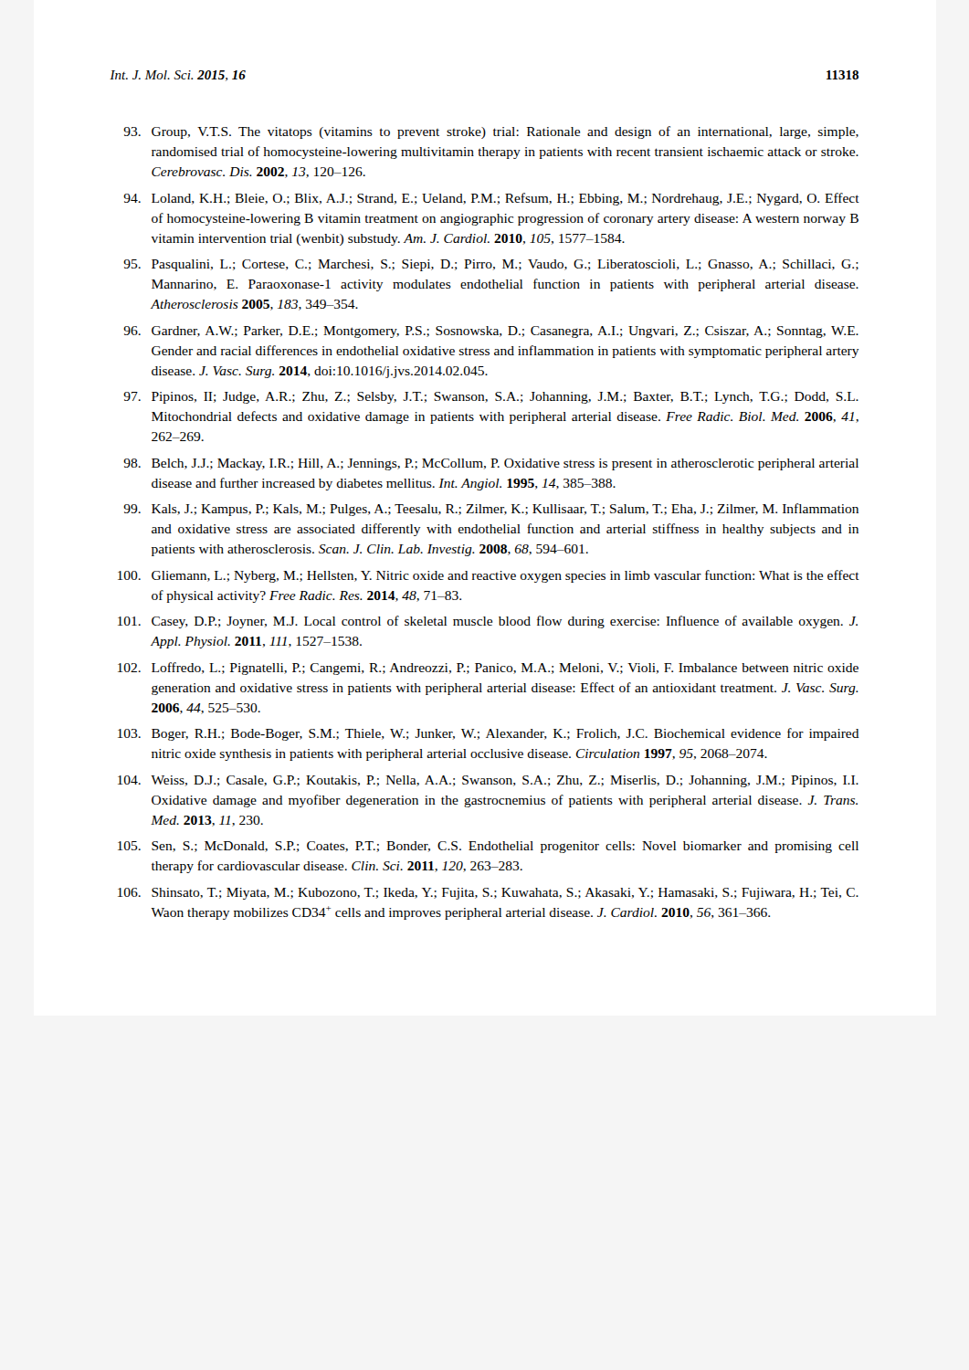Int. J. Mol. Sci. 2015, 16
11318
93. Group, V.T.S. The vitatops (vitamins to prevent stroke) trial: Rationale and design of an international, large, simple, randomised trial of homocysteine-lowering multivitamin therapy in patients with recent transient ischaemic attack or stroke. Cerebrovasc. Dis. 2002, 13, 120–126.
94. Loland, K.H.; Bleie, O.; Blix, A.J.; Strand, E.; Ueland, P.M.; Refsum, H.; Ebbing, M.; Nordrehaug, J.E.; Nygard, O. Effect of homocysteine-lowering B vitamin treatment on angiographic progression of coronary artery disease: A western norway B vitamin intervention trial (wenbit) substudy. Am. J. Cardiol. 2010, 105, 1577–1584.
95. Pasqualini, L.; Cortese, C.; Marchesi, S.; Siepi, D.; Pirro, M.; Vaudo, G.; Liberatoscioli, L.; Gnasso, A.; Schillaci, G.; Mannarino, E. Paraoxonase-1 activity modulates endothelial function in patients with peripheral arterial disease. Atherosclerosis 2005, 183, 349–354.
96. Gardner, A.W.; Parker, D.E.; Montgomery, P.S.; Sosnowska, D.; Casanegra, A.I.; Ungvari, Z.; Csiszar, A.; Sonntag, W.E. Gender and racial differences in endothelial oxidative stress and inflammation in patients with symptomatic peripheral artery disease. J. Vasc. Surg. 2014, doi:10.1016/j.jvs.2014.02.045.
97. Pipinos, II; Judge, A.R.; Zhu, Z.; Selsby, J.T.; Swanson, S.A.; Johanning, J.M.; Baxter, B.T.; Lynch, T.G.; Dodd, S.L. Mitochondrial defects and oxidative damage in patients with peripheral arterial disease. Free Radic. Biol. Med. 2006, 41, 262–269.
98. Belch, J.J.; Mackay, I.R.; Hill, A.; Jennings, P.; McCollum, P. Oxidative stress is present in atherosclerotic peripheral arterial disease and further increased by diabetes mellitus. Int. Angiol. 1995, 14, 385–388.
99. Kals, J.; Kampus, P.; Kals, M.; Pulges, A.; Teesalu, R.; Zilmer, K.; Kullisaar, T.; Salum, T.; Eha, J.; Zilmer, M. Inflammation and oxidative stress are associated differently with endothelial function and arterial stiffness in healthy subjects and in patients with atherosclerosis. Scan. J. Clin. Lab. Investig. 2008, 68, 594–601.
100. Gliemann, L.; Nyberg, M.; Hellsten, Y. Nitric oxide and reactive oxygen species in limb vascular function: What is the effect of physical activity? Free Radic. Res. 2014, 48, 71–83.
101. Casey, D.P.; Joyner, M.J. Local control of skeletal muscle blood flow during exercise: Influence of available oxygen. J. Appl. Physiol. 2011, 111, 1527–1538.
102. Loffredo, L.; Pignatelli, P.; Cangemi, R.; Andreozzi, P.; Panico, M.A.; Meloni, V.; Violi, F. Imbalance between nitric oxide generation and oxidative stress in patients with peripheral arterial disease: Effect of an antioxidant treatment. J. Vasc. Surg. 2006, 44, 525–530.
103. Boger, R.H.; Bode-Boger, S.M.; Thiele, W.; Junker, W.; Alexander, K.; Frolich, J.C. Biochemical evidence for impaired nitric oxide synthesis in patients with peripheral arterial occlusive disease. Circulation 1997, 95, 2068–2074.
104. Weiss, D.J.; Casale, G.P.; Koutakis, P.; Nella, A.A.; Swanson, S.A.; Zhu, Z.; Miserlis, D.; Johanning, J.M.; Pipinos, I.I. Oxidative damage and myofiber degeneration in the gastrocnemius of patients with peripheral arterial disease. J. Trans. Med. 2013, 11, 230.
105. Sen, S.; McDonald, S.P.; Coates, P.T.; Bonder, C.S. Endothelial progenitor cells: Novel biomarker and promising cell therapy for cardiovascular disease. Clin. Sci. 2011, 120, 263–283.
106. Shinsato, T.; Miyata, M.; Kubozono, T.; Ikeda, Y.; Fujita, S.; Kuwahata, S.; Akasaki, Y.; Hamasaki, S.; Fujiwara, H.; Tei, C. Waon therapy mobilizes CD34+ cells and improves peripheral arterial disease. J. Cardiol. 2010, 56, 361–366.